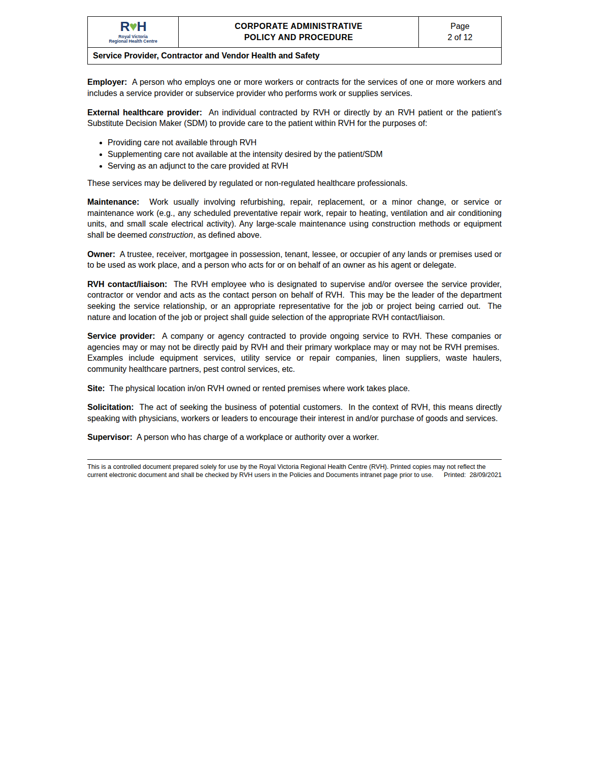| R ♥ H Royal Victoria Regional Health Centre | CORPORATE ADMINISTRATIVE POLICY AND PROCEDURE | Page 2 of 12 |
| Service Provider, Contractor and Vendor Health and Safety |
Employer: A person who employs one or more workers or contracts for the services of one or more workers and includes a service provider or subservice provider who performs work or supplies services.
External healthcare provider: An individual contracted by RVH or directly by an RVH patient or the patient’s Substitute Decision Maker (SDM) to provide care to the patient within RVH for the purposes of:
Providing care not available through RVH
Supplementing care not available at the intensity desired by the patient/SDM
Serving as an adjunct to the care provided at RVH
These services may be delivered by regulated or non-regulated healthcare professionals.
Maintenance: Work usually involving refurbishing, repair, replacement, or a minor change, or service or maintenance work (e.g., any scheduled preventative repair work, repair to heating, ventilation and air conditioning units, and small scale electrical activity). Any large-scale maintenance using construction methods or equipment shall be deemed construction, as defined above.
Owner: A trustee, receiver, mortgagee in possession, tenant, lessee, or occupier of any lands or premises used or to be used as work place, and a person who acts for or on behalf of an owner as his agent or delegate.
RVH contact/liaison: The RVH employee who is designated to supervise and/or oversee the service provider, contractor or vendor and acts as the contact person on behalf of RVH. This may be the leader of the department seeking the service relationship, or an appropriate representative for the job or project being carried out. The nature and location of the job or project shall guide selection of the appropriate RVH contact/liaison.
Service provider: A company or agency contracted to provide ongoing service to RVH. These companies or agencies may or may not be directly paid by RVH and their primary workplace may or may not be RVH premises. Examples include equipment services, utility service or repair companies, linen suppliers, waste haulers, community healthcare partners, pest control services, etc.
Site: The physical location in/on RVH owned or rented premises where work takes place.
Solicitation: The act of seeking the business of potential customers. In the context of RVH, this means directly speaking with physicians, workers or leaders to encourage their interest in and/or purchase of goods and services.
Supervisor: A person who has charge of a workplace or authority over a worker.
This is a controlled document prepared solely for use by the Royal Victoria Regional Health Centre (RVH). Printed copies may not reflect the current electronic document and shall be checked by RVH users in the Policies and Documents intranet page prior to use.Printed: 28/09/2021